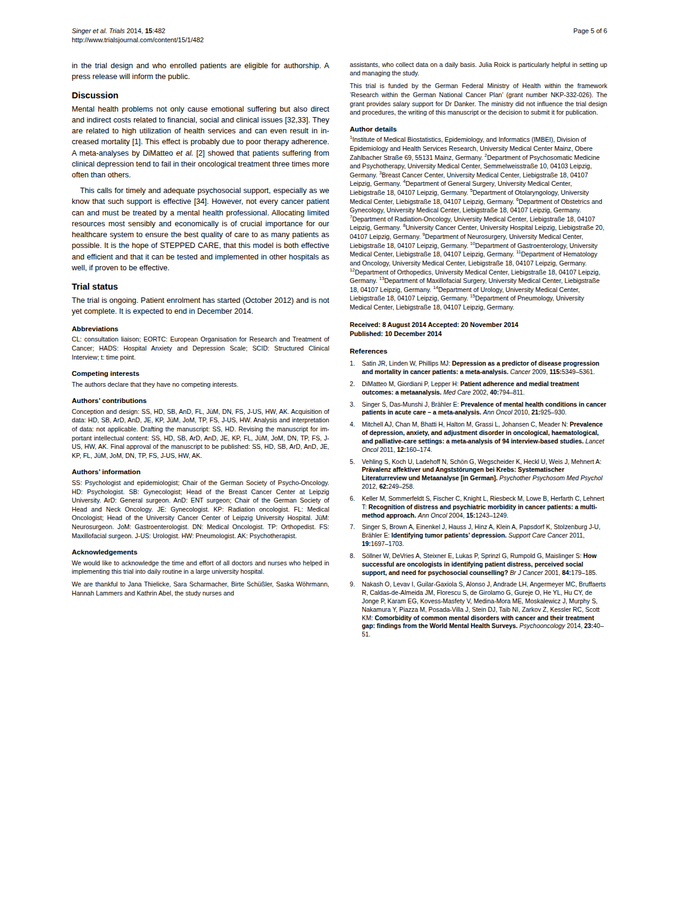Singer et al. Trials 2014, 15:482
http://www.trialsjournal.com/content/15/1/482
Page 5 of 6
in the trial design and who enrolled patients are eligible for authorship. A press release will inform the public.
Discussion
Mental health problems not only cause emotional suffering but also direct and indirect costs related to financial, social and clinical issues [32,33]. They are related to high utilization of health services and can even result in increased mortality [1]. This effect is probably due to poor therapy adherence. A meta-analyses by DiMatteo et al. [2] showed that patients suffering from clinical depression tend to fail in their oncological treatment three times more often than others.
This calls for timely and adequate psychosocial support, especially as we know that such support is effective [34]. However, not every cancer patient can and must be treated by a mental health professional. Allocating limited resources most sensibly and economically is of crucial importance for our healthcare system to ensure the best quality of care to as many patients as possible. It is the hope of STEPPED CARE, that this model is both effective and efficient and that it can be tested and implemented in other hospitals as well, if proven to be effective.
Trial status
The trial is ongoing. Patient enrolment has started (October 2012) and is not yet complete. It is expected to end in December 2014.
Abbreviations
CL: consultation liaison; EORTC: European Organisation for Research and Treatment of Cancer; HADS: Hospital Anxiety and Depression Scale; SCID: Structured Clinical Interview; t: time point.
Competing interests
The authors declare that they have no competing interests.
Authors’ contributions
Conception and design: SS, HD, SB, AnD, FL, JüM, DN, FS, J-US, HW, AK. Acquisition of data: HD, SB, ArD, AnD, JE, KP, JüM, JoM, TP, FS, J-US, HW. Analysis and interpretation of data: not applicable. Drafting the manuscript: SS, HD. Revising the manuscript for important intellectual content: SS, HD, SB, ArD, AnD, JE, KP, FL, JüM, JoM, DN, TP, FS, J-US, HW, AK. Final approval of the manuscript to be published: SS, HD, SB, ArD, AnD, JE, KP, FL, JüM, JoM, DN, TP, FS, J-US, HW, AK.
Authors’ information
SS: Psychologist and epidemiologist; Chair of the German Society of Psycho-Oncology. HD: Psychologist. SB: Gynecologist; Head of the Breast Cancer Center at Leipzig University. ArD: General surgeon. AnD: ENT surgeon; Chair of the German Society of Head and Neck Oncology. JE: Gynecologist. KP: Radiation oncologist. FL: Medical Oncologist; Head of the University Cancer Center of Leipzig University Hospital. JüM: Neurosurgeon. JoM: Gastroenterologist. DN: Medical Oncologist. TP: Orthopedist. FS: Maxillofacial surgeon. J-US: Urologist. HW: Pneumologist. AK: Psychotherapist.
Acknowledgements
We would like to acknowledge the time and effort of all doctors and nurses who helped in implementing this trial into daily routine in a large university hospital.
We are thankful to Jana Thielicke, Sara Scharmacher, Birte Schüßler, Saska Wöhrmann, Hannah Lammers and Kathrin Abel, the study nurses and
assistants, who collect data on a daily basis. Julia Roick is particularly helpful in setting up and managing the study.
This trial is funded by the German Federal Ministry of Health within the framework ‘Research within the German National Cancer Plan’ (grant number NKP-332-026). The grant provides salary support for Dr Danker. The ministry did not influence the trial design and procedures, the writing of this manuscript or the decision to submit it for publication.
Author details
1Institute of Medical Biostatistics, Epidemiology, and Informatics (IMBEI), Division of Epidemiology and Health Services Research, University Medical Center Mainz, Obere Zahlbacher Straße 69, 55131 Mainz, Germany. 2Department of Psychosomatic Medicine and Psychotherapy, University Medical Center, Semmelweisstraße 10, 04103 Leipzig, Germany. 3Breast Cancer Center, University Medical Center, Liebigstraße 18, 04107 Leipzig, Germany. 4Department of General Surgery, University Medical Center, Liebigstraße 18, 04107 Leipzig, Germany. 5Department of Otolaryngology, University Medical Center, Liebigstraße 18, 04107 Leipzig, Germany. 6Department of Obstetrics and Gynecology, University Medical Center, Liebigstraße 18, 04107 Leipzig, Germany. 7Department of Radiation-Oncology, University Medical Center, Liebigstraße 18, 04107 Leipzig, Germany. 8University Cancer Center, University Hospital Leipzig, Liebigstraße 20, 04107 Leipzig, Germany. 9Department of Neurosurgery, University Medical Center, Liebigstraße 18, 04107 Leipzig, Germany. 10Department of Gastroenterology, University Medical Center, Liebigstraße 18, 04107 Leipzig, Germany. 11Department of Hematology and Oncology, University Medical Center, Liebigstraße 18, 04107 Leipzig, Germany. 12Department of Orthopedics, University Medical Center, Liebigstraße 18, 04107 Leipzig, Germany. 13Department of Maxillofacial Surgery, University Medical Center, Liebigstraße 18, 04107 Leipzig, Germany. 14Department of Urology, University Medical Center, Liebigstraße 18, 04107 Leipzig, Germany. 15Department of Pneumology, University Medical Center, Liebigstraße 18, 04107 Leipzig, Germany.
Received: 8 August 2014 Accepted: 20 November 2014
Published: 10 December 2014
References
Satin JR, Linden W, Phillips MJ: Depression as a predictor of disease progression and mortality in cancer patients: a meta-analysis. Cancer 2009, 115: 5349–5361.
DiMatteo M, Giordiani P, Lepper H: Patient adherence and medial treatment outcomes: a metaanalysis. Med Care 2002, 40: 794–811.
Singer S, Das-Munshi J, Brähler E: Prevalence of mental health conditions in cancer patients in acute care – a meta-analysis. Ann Oncol 2010, 21: 925–930.
Mitchell AJ, Chan M, Bhatti H, Halton M, Grassi L, Johansen C, Meader N: Prevalence of depression, anxiety, and adjustment disorder in oncological, haematological, and palliative-care settings: a meta-analysis of 94 interview-based studies. Lancet Oncol 2011, 12: 160–174.
Vehling S, Koch U, Ladehoff N, Schön G, Wegscheider K, Heckl U, Weis J, Mehnert A: Prävalenz affektiver und Angststörungen bei Krebs: Systematischer Literaturreview und Metaanalyse [in German]. Psychother Psychosom Med Psychol 2012, 62: 249–258.
Keller M, Sommerfeldt S, Fischer C, Knight L, Riesbeck M, Lowe B, Herfarth C, Lehnert T: Recognition of distress and psychiatric morbidity in cancer patients: a multi-method approach. Ann Oncol 2004, 15: 1243–1249.
Singer S, Brown A, Einenkel J, Hauss J, Hinz A, Klein A, Papsdorf K, Stolzenburg J-U, Brähler E: Identifying tumor patients’ depression. Support Care Cancer 2011, 19: 1697–1703.
Söllner W, DeVries A, Steixner E, Lukas P, Sprinzl G, Rumpold G, Maislinger S: How successful are oncologists in identifying patient distress, perceived social support, and need for psychosocial counselling? Br J Cancer 2001, 84: 179–185.
Nakash O, Levav I, Guilar-Gaxiola S, Alonso J, Andrade LH, Angermeyer MC, Bruffaerts R, Caldas-de-Almeida JM, Florescu S, de Girolamo G, Gureje O, He YL, Hu CY, de Jonge P, Karam EG, Kovess-Masfety V, Medina-Mora ME, Moskalewicz J, Murphy S, Nakamura Y, Piazza M, Posada-Villa J, Stein DJ, Taib NI, Zarkov Z, Kessler RC, Scott KM: Comorbidity of common mental disorders with cancer and their treatment gap: findings from the World Mental Health Surveys. Psychooncology 2014, 23: 40–51.